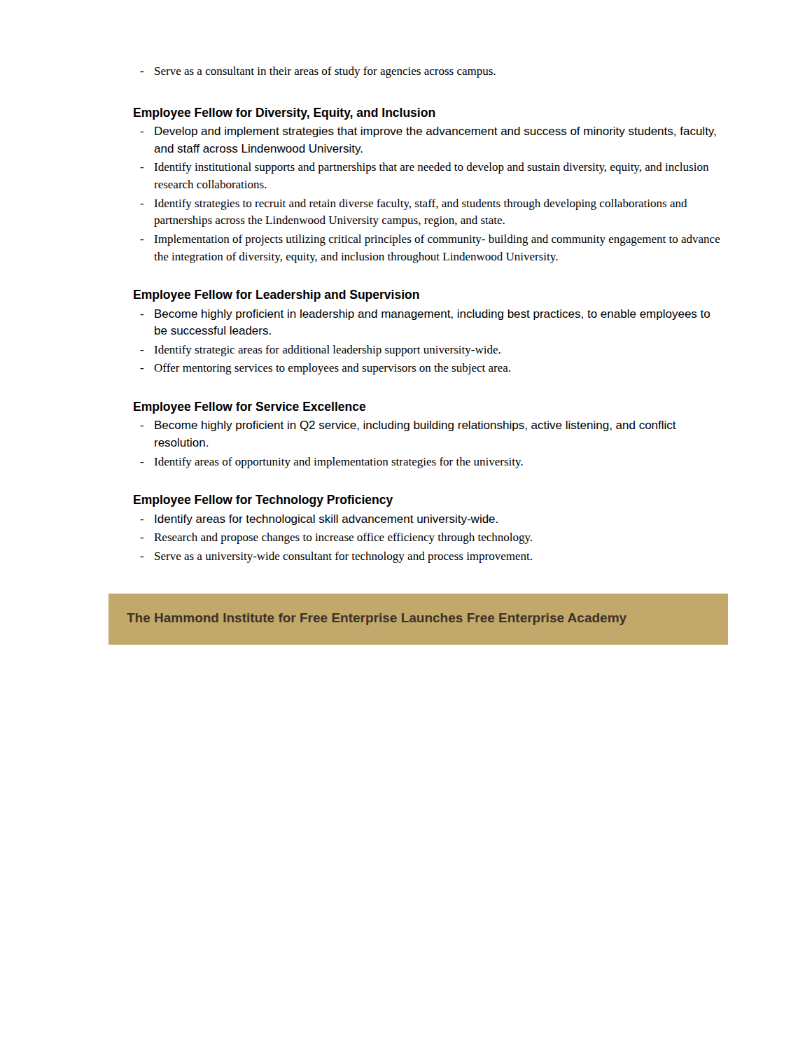Serve as a consultant in their areas of study for agencies across campus.
Employee Fellow for Diversity, Equity, and Inclusion
Develop and implement strategies that improve the advancement and success of minority students, faculty, and staff across Lindenwood University.
Identify institutional supports and partnerships that are needed to develop and sustain diversity, equity, and inclusion research collaborations.
Identify strategies to recruit and retain diverse faculty, staff, and students through developing collaborations and partnerships across the Lindenwood University campus, region, and state.
Implementation of projects utilizing critical principles of community- building and community engagement to advance the integration of diversity, equity, and inclusion throughout Lindenwood University.
Employee Fellow for Leadership and Supervision
Become highly proficient in leadership and management, including best practices, to enable employees to be successful leaders.
Identify strategic areas for additional leadership support university-wide.
Offer mentoring services to employees and supervisors on the subject area.
Employee Fellow for Service Excellence
Become highly proficient in Q2 service, including building relationships, active listening, and conflict resolution.
Identify areas of opportunity and implementation strategies for the university.
Employee Fellow for Technology Proficiency
Identify areas for technological skill advancement university-wide.
Research and propose changes to increase office efficiency through technology.
Serve as a university-wide consultant for technology and process improvement.
The Hammond Institute for Free Enterprise Launches Free Enterprise Academy